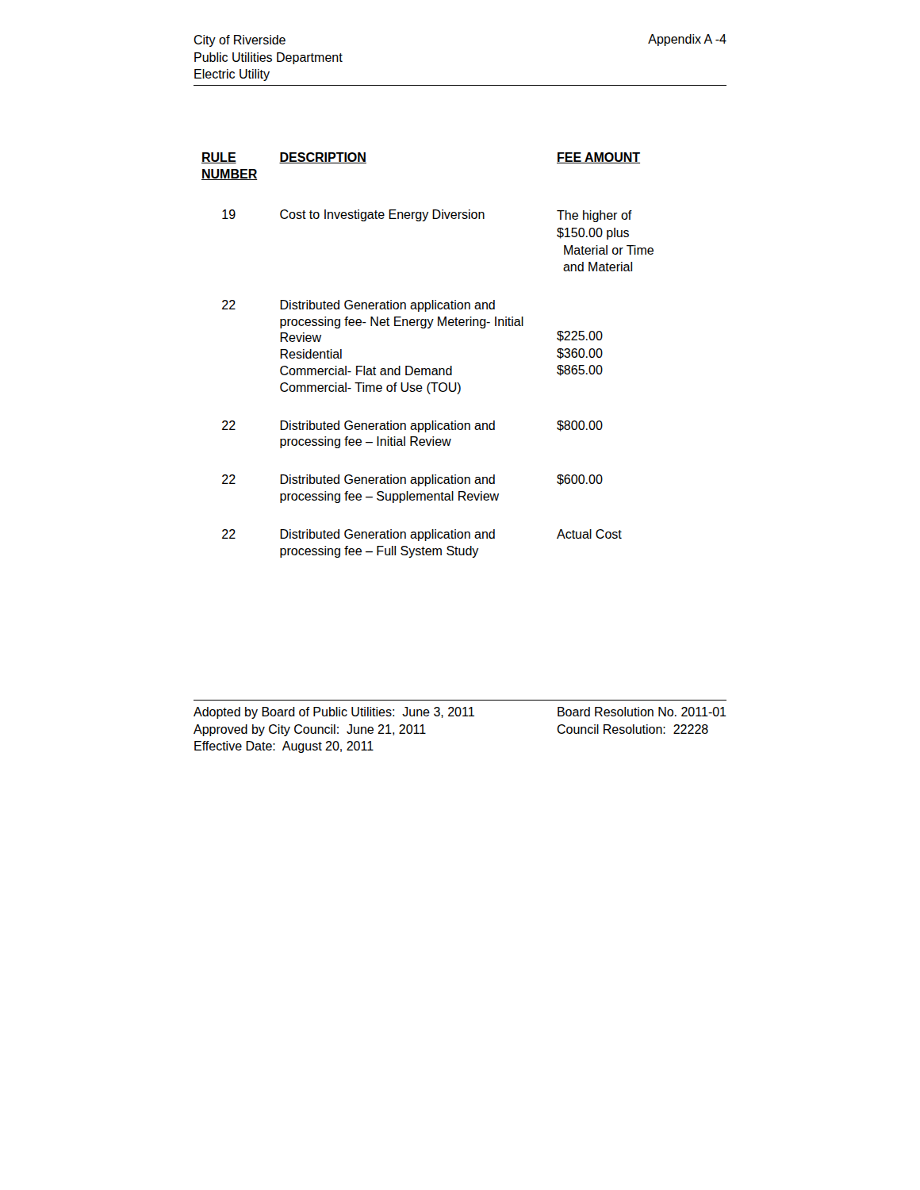City of Riverside
Public Utilities Department
Electric Utility
Appendix A -4
| RULE NUMBER | DESCRIPTION | FEE AMOUNT |
| --- | --- | --- |
| 19 | Cost to Investigate Energy Diversion | The higher of $150.00 plus Material or Time and Material |
| 22 | Distributed Generation application and processing fee- Net Energy Metering- Initial Review Residential Commercial- Flat and Demand Commercial- Time of Use (TOU) | $225.00 $360.00 $865.00 |
| 22 | Distributed Generation application and processing fee – Initial Review | $800.00 |
| 22 | Distributed Generation application and processing fee – Supplemental Review | $600.00 |
| 22 | Distributed Generation application and processing fee – Full System Study | Actual Cost |
Adopted by Board of Public Utilities: June 3, 2011
Approved by City Council: June 21, 2011
Effective Date: August 20, 2011
Board Resolution No. 2011-01
Council Resolution: 22228